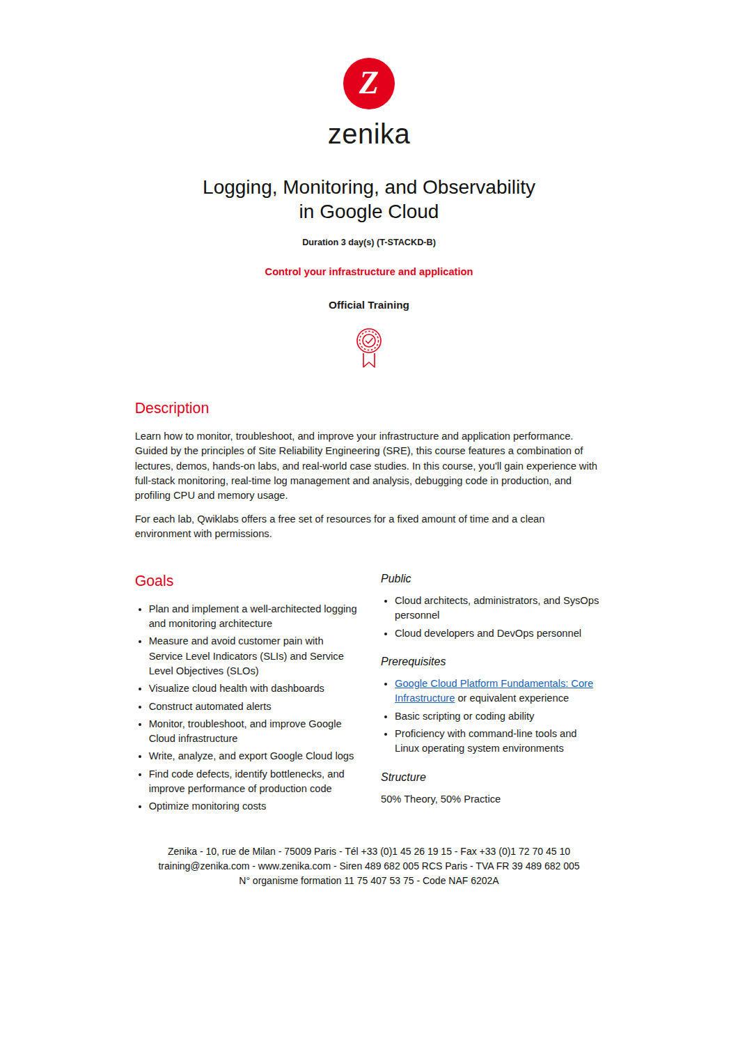zenika
Logging, Monitoring, and Observability
in Google Cloud
Duration 3 day(s) (T-STACKD-B)
Control your infrastructure and application
Official Training
Description
Learn how to monitor, troubleshoot, and improve your infrastructure and application performance. Guided by the principles of Site Reliability Engineering (SRE), this course features a combination of lectures, demos, hands-on labs, and real-world case studies. In this course, you'll gain experience with full-stack monitoring, real-time log management and analysis, debugging code in production, and profiling CPU and memory usage.
For each lab, Qwiklabs offers a free set of resources for a fixed amount of time and a clean environment with permissions.
Goals
Plan and implement a well-architected logging and monitoring architecture
Measure and avoid customer pain with Service Level Indicators (SLIs) and Service Level Objectives (SLOs)
Visualize cloud health with dashboards
Construct automated alerts
Monitor, troubleshoot, and improve Google Cloud infrastructure
Write, analyze, and export Google Cloud logs
Find code defects, identify bottlenecks, and improve performance of production code
Optimize monitoring costs
Public
Cloud architects, administrators, and SysOps personnel
Cloud developers and DevOps personnel
Prerequisites
Google Cloud Platform Fundamentals: Core Infrastructure or equivalent experience
Basic scripting or coding ability
Proficiency with command-line tools and Linux operating system environments
Structure
50% Theory, 50% Practice
Zenika - 10, rue de Milan - 75009 Paris - Tél +33 (0)1 45 26 19 15 - Fax +33 (0)1 72 70 45 10
training@zenika.com - www.zenika.com - Siren 489 682 005 RCS Paris - TVA FR 39 489 682 005
N° organisme formation 11 75 407 53 75 - Code NAF 6202A